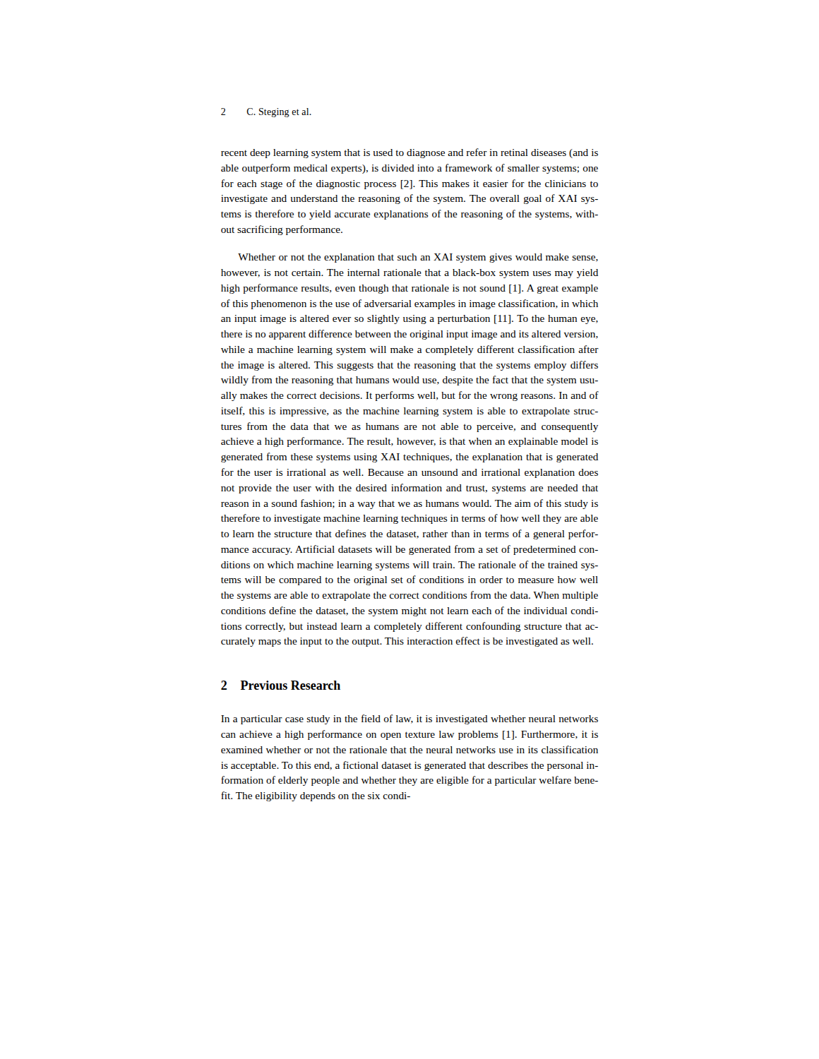2 C. Steging et al.
recent deep learning system that is used to diagnose and refer in retinal diseases (and is able outperform medical experts), is divided into a framework of smaller systems; one for each stage of the diagnostic process [2]. This makes it easier for the clinicians to investigate and understand the reasoning of the system. The overall goal of XAI systems is therefore to yield accurate explanations of the reasoning of the systems, without sacrificing performance.
Whether or not the explanation that such an XAI system gives would make sense, however, is not certain. The internal rationale that a black-box system uses may yield high performance results, even though that rationale is not sound [1]. A great example of this phenomenon is the use of adversarial examples in image classification, in which an input image is altered ever so slightly using a perturbation [11]. To the human eye, there is no apparent difference between the original input image and its altered version, while a machine learning system will make a completely different classification after the image is altered. This suggests that the reasoning that the systems employ differs wildly from the reasoning that humans would use, despite the fact that the system usually makes the correct decisions. It performs well, but for the wrong reasons. In and of itself, this is impressive, as the machine learning system is able to extrapolate structures from the data that we as humans are not able to perceive, and consequently achieve a high performance. The result, however, is that when an explainable model is generated from these systems using XAI techniques, the explanation that is generated for the user is irrational as well. Because an unsound and irrational explanation does not provide the user with the desired information and trust, systems are needed that reason in a sound fashion; in a way that we as humans would. The aim of this study is therefore to investigate machine learning techniques in terms of how well they are able to learn the structure that defines the dataset, rather than in terms of a general performance accuracy. Artificial datasets will be generated from a set of predetermined conditions on which machine learning systems will train. The rationale of the trained systems will be compared to the original set of conditions in order to measure how well the systems are able to extrapolate the correct conditions from the data. When multiple conditions define the dataset, the system might not learn each of the individual conditions correctly, but instead learn a completely different confounding structure that accurately maps the input to the output. This interaction effect is be investigated as well.
2 Previous Research
In a particular case study in the field of law, it is investigated whether neural networks can achieve a high performance on open texture law problems [1]. Furthermore, it is examined whether or not the rationale that the neural networks use in its classification is acceptable. To this end, a fictional dataset is generated that describes the personal information of elderly people and whether they are eligible for a particular welfare benefit. The eligibility depends on the six condi-